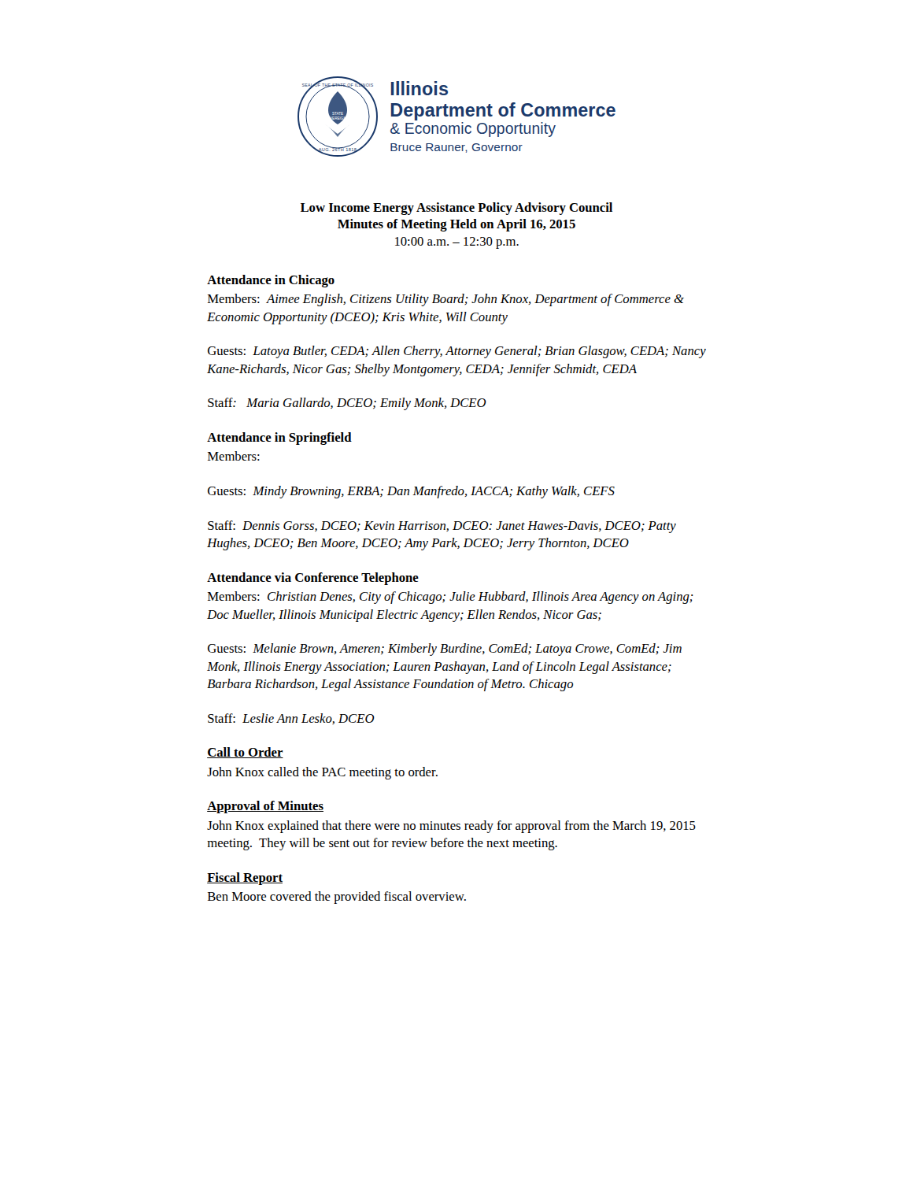SEAL OF THE STATE OF ILLINOIS AUG. 26TH 1818 STATE SOVEREIGNTY
Illinois
Department of Commerce
& Economic Opportunity
Bruce Rauner, Governor
Low Income Energy Assistance Policy Advisory Council
Minutes of Meeting Held on April 16, 2015
10:00 a.m. – 12:30 p.m.
Attendance in Chicago
Members: Aimee English, Citizens Utility Board; John Knox, Department of Commerce & Economic Opportunity (DCEO); Kris White, Will County
Guests: Latoya Butler, CEDA; Allen Cherry, Attorney General; Brian Glasgow, CEDA; Nancy Kane-Richards, Nicor Gas; Shelby Montgomery, CEDA; Jennifer Schmidt, CEDA
Staff: Maria Gallardo, DCEO; Emily Monk, DCEO
Attendance in Springfield
Members:
Guests: Mindy Browning, ERBA; Dan Manfredo, IACCA; Kathy Walk, CEFS
Staff: Dennis Gorss, DCEO; Kevin Harrison, DCEO: Janet Hawes-Davis, DCEO; Patty Hughes, DCEO; Ben Moore, DCEO; Amy Park, DCEO; Jerry Thornton, DCEO
Attendance via Conference Telephone
Members: Christian Denes, City of Chicago; Julie Hubbard, Illinois Area Agency on Aging; Doc Mueller, Illinois Municipal Electric Agency; Ellen Rendos, Nicor Gas;
Guests: Melanie Brown, Ameren; Kimberly Burdine, ComEd; Latoya Crowe, ComEd; Jim Monk, Illinois Energy Association; Lauren Pashayan, Land of Lincoln Legal Assistance; Barbara Richardson, Legal Assistance Foundation of Metro. Chicago
Staff: Leslie Ann Lesko, DCEO
Call to Order
John Knox called the PAC meeting to order.
Approval of Minutes
John Knox explained that there were no minutes ready for approval from the March 19, 2015 meeting. They will be sent out for review before the next meeting.
Fiscal Report
Ben Moore covered the provided fiscal overview.